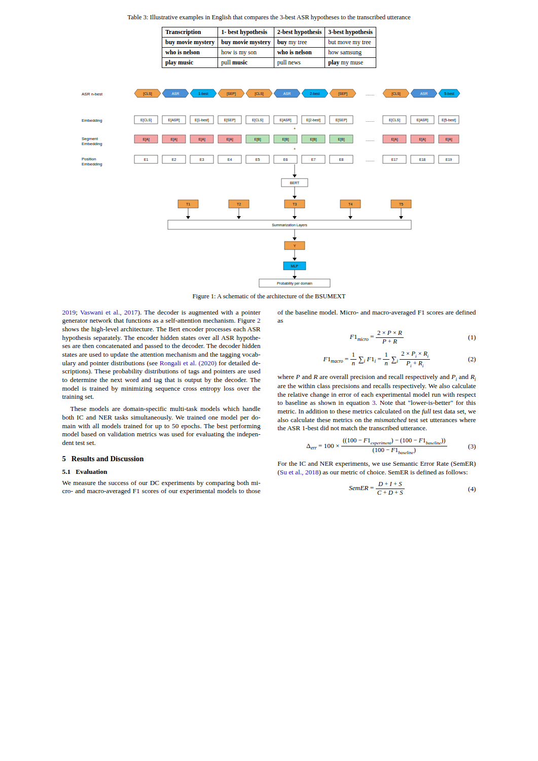Table 3: Illustrative examples in English that compares the 3-best ASR hypotheses to the transcribed utterance
| Transcription | 1- best hypothesis | 2-best hypothesis | 3-best hypothesis |
| --- | --- | --- | --- |
| buy movie mystery | buy movie mystery | buy my tree | but move my tree |
| who is nelson | how is my son | who is nelson | how samsung |
| play music | pull music | pull news | play my muse |
Figure 1: A schematic of the architecture of the BSUMEXT
2019; Vaswani et al., 2017). The decoder is augmented with a pointer generator network that functions as a self-attention mechanism. Figure 2 shows the high-level architecture. The Bert encoder processes each ASR hypothesis separately. The encoder hidden states over all ASR hypotheses are then concatenated and passed to the decoder. The decoder hidden states are used to update the attention mechanism and the tagging vocabulary and pointer distributions (see Rongali et al. (2020) for detailed descriptions). These probability distributions of tags and pointers are used to determine the next word and tag that is output by the decoder. The model is trained by minimizing sequence cross entropy loss over the training set.
These models are domain-specific multi-task models which handle both IC and NER tasks simultaneously. We trained one model per domain with all models trained for up to 50 epochs. The best performing model based on validation metrics was used for evaluating the independent test set.
5 Results and Discussion
5.1 Evaluation
We measure the success of our DC experiments by comparing both micro- and macro-averaged F1 scores of our experimental models to those of the baseline model. Micro- and macro-averaged F1 scores are defined as
F1micro = 2 × P × R P + R (1)
F1macro = 1 n ∑i F1i = 1 n ∑i 2 × Pi × Ri Pi + Ri (2)
where P and R are overall precision and recall respectively and Pi and Ri are the within class precisions and recalls respectively. We also calculate the relative change in error of each experimental model run with respect to baseline as shown in equation 3. Note that "lower-is-better" for this metric. In addition to these metrics calculated on the full test data set, we also calculate these metrics on the mismatched test set utterances where the ASR 1-best did not match the transcribed utterance.
Δerr = 100 × ((100 − F1experiment) − (100 − F1baseline))(100 − F1baseline) (3)
For the IC and NER experiments, we use Semantic Error Rate (SemER) (Su et al., 2018) as our metric of choice. SemER is defined as follows:
SemER = D + I + S C + D + S (4)